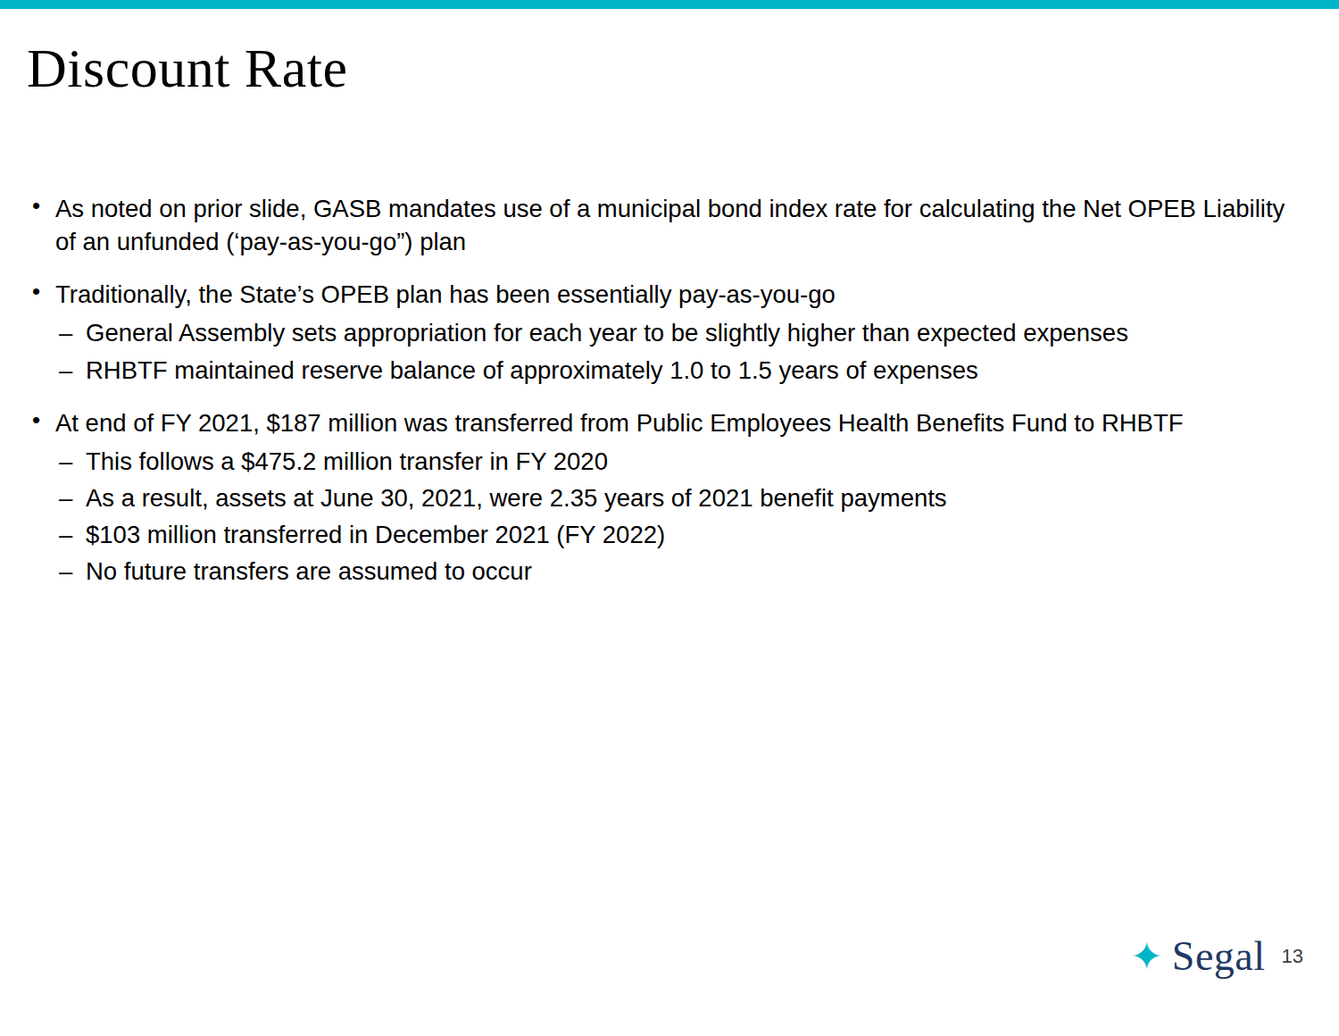Discount Rate
As noted on prior slide, GASB mandates use of a municipal bond index rate for calculating the Net OPEB Liability of an unfunded (‘pay-as-you-go”) plan
Traditionally, the State’s OPEB plan has been essentially pay-as-you-go
General Assembly sets appropriation for each year to be slightly higher than expected expenses
RHBTF maintained reserve balance of approximately 1.0 to 1.5 years of expenses
At end of FY 2021, $187 million was transferred from Public Employees Health Benefits Fund to RHBTF
This follows a $475.2 million transfer in FY 2020
As a result, assets at June 30, 2021, were 2.35 years of 2021 benefit payments
$103 million transferred in December 2021 (FY 2022)
No future transfers are assumed to occur
✦ Segal
13